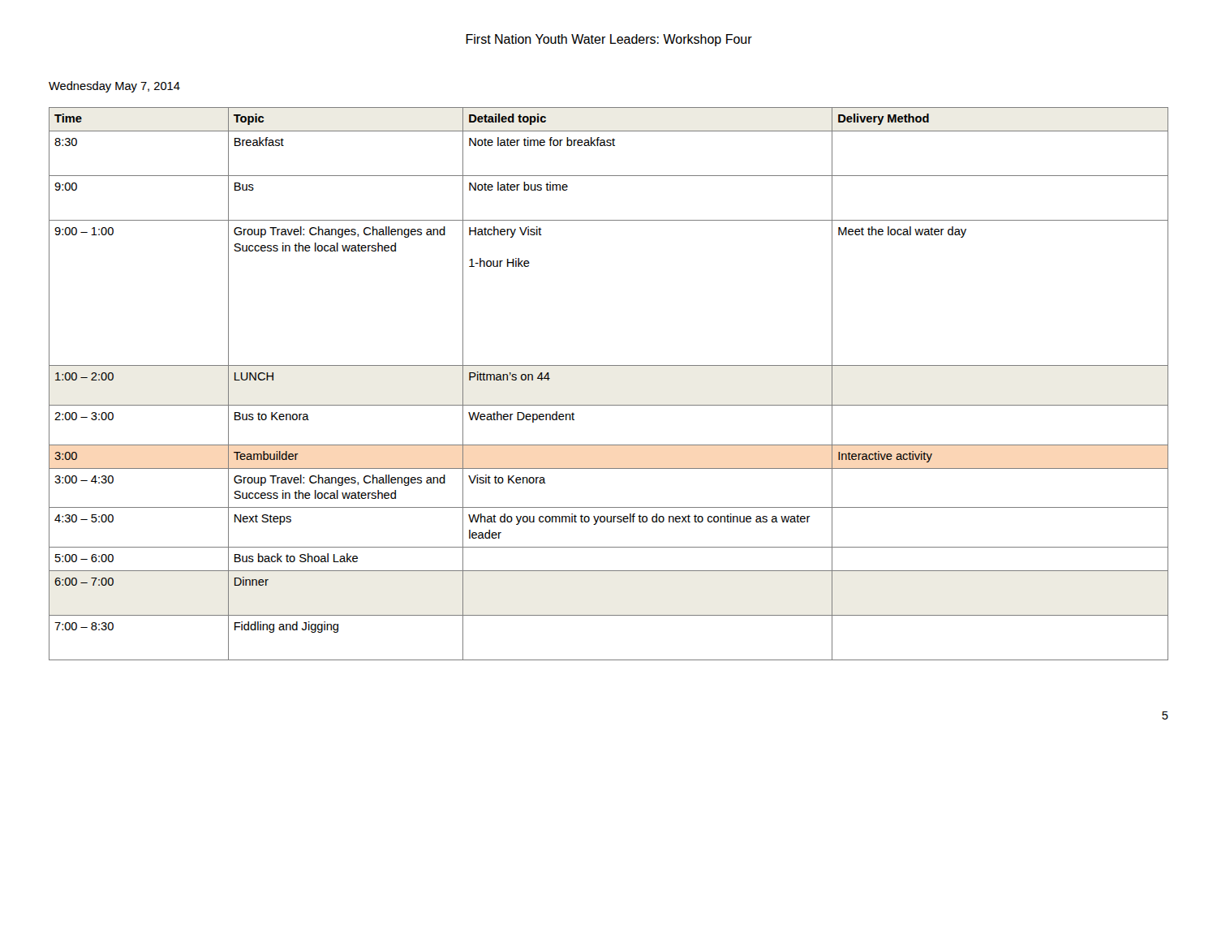First Nation Youth Water Leaders: Workshop Four
Wednesday May 7, 2014
| Time | Topic | Detailed topic | Delivery Method |
| --- | --- | --- | --- |
| 8:30 | Breakfast | Note later time for breakfast | |
| 9:00 | Bus | Note later bus time | |
| 9:00 – 1:00 | Group Travel: Changes, Challenges and Success in the local watershed | Hatchery Visit 1-hour Hike | Meet the local water day |
| 1:00 – 2:00 | LUNCH | Pittman’s on 44 | |
| 2:00 – 3:00 | Bus to Kenora | Weather Dependent | |
| 3:00 | Teambuilder | | Interactive activity |
| 3:00 – 4:30 | Group Travel: Changes, Challenges and Success in the local watershed | Visit to Kenora | |
| 4:30 – 5:00 | Next Steps | What do you commit to yourself to do next to continue as a water leader | |
| 5:00 – 6:00 | Bus back to Shoal Lake | | |
| 6:00 – 7:00 | Dinner | | |
| 7:00 – 8:30 | Fiddling and Jigging | | |
5